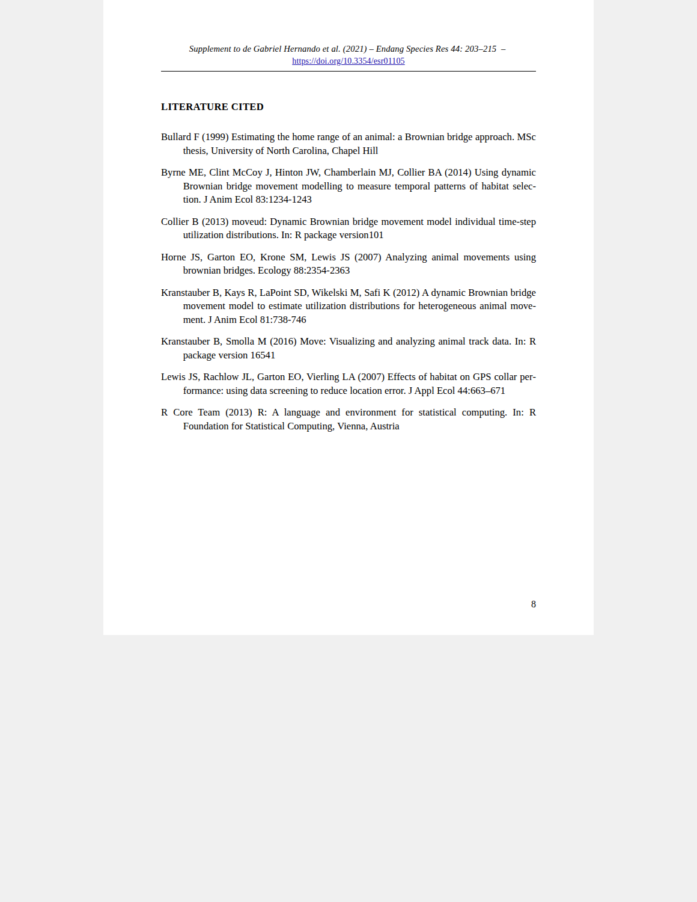Supplement to de Gabriel Hernando et al. (2021) – Endang Species Res 44: 203–215 – https://doi.org/10.3354/esr01105
Literature Cited
Bullard F (1999) Estimating the home range of an animal: a Brownian bridge approach. MSc thesis, University of North Carolina, Chapel Hill
Byrne ME, Clint McCoy J, Hinton JW, Chamberlain MJ, Collier BA (2014) Using dynamic Brownian bridge movement modelling to measure temporal patterns of habitat selection. J Anim Ecol 83:1234-1243
Collier B (2013) moveud: Dynamic Brownian bridge movement model individual time-step utilization distributions. In: R package version101
Horne JS, Garton EO, Krone SM, Lewis JS (2007) Analyzing animal movements using brownian bridges. Ecology 88:2354-2363
Kranstauber B, Kays R, LaPoint SD, Wikelski M, Safi K (2012) A dynamic Brownian bridge movement model to estimate utilization distributions for heterogeneous animal movement. J Anim Ecol 81:738-746
Kranstauber B, Smolla M (2016) Move: Visualizing and analyzing animal track data. In: R package version 16541
Lewis JS, Rachlow JL, Garton EO, Vierling LA (2007) Effects of habitat on GPS collar performance: using data screening to reduce location error. J Appl Ecol 44:663–671
R Core Team (2013) R: A language and environment for statistical computing. In: R Foundation for Statistical Computing, Vienna, Austria
8